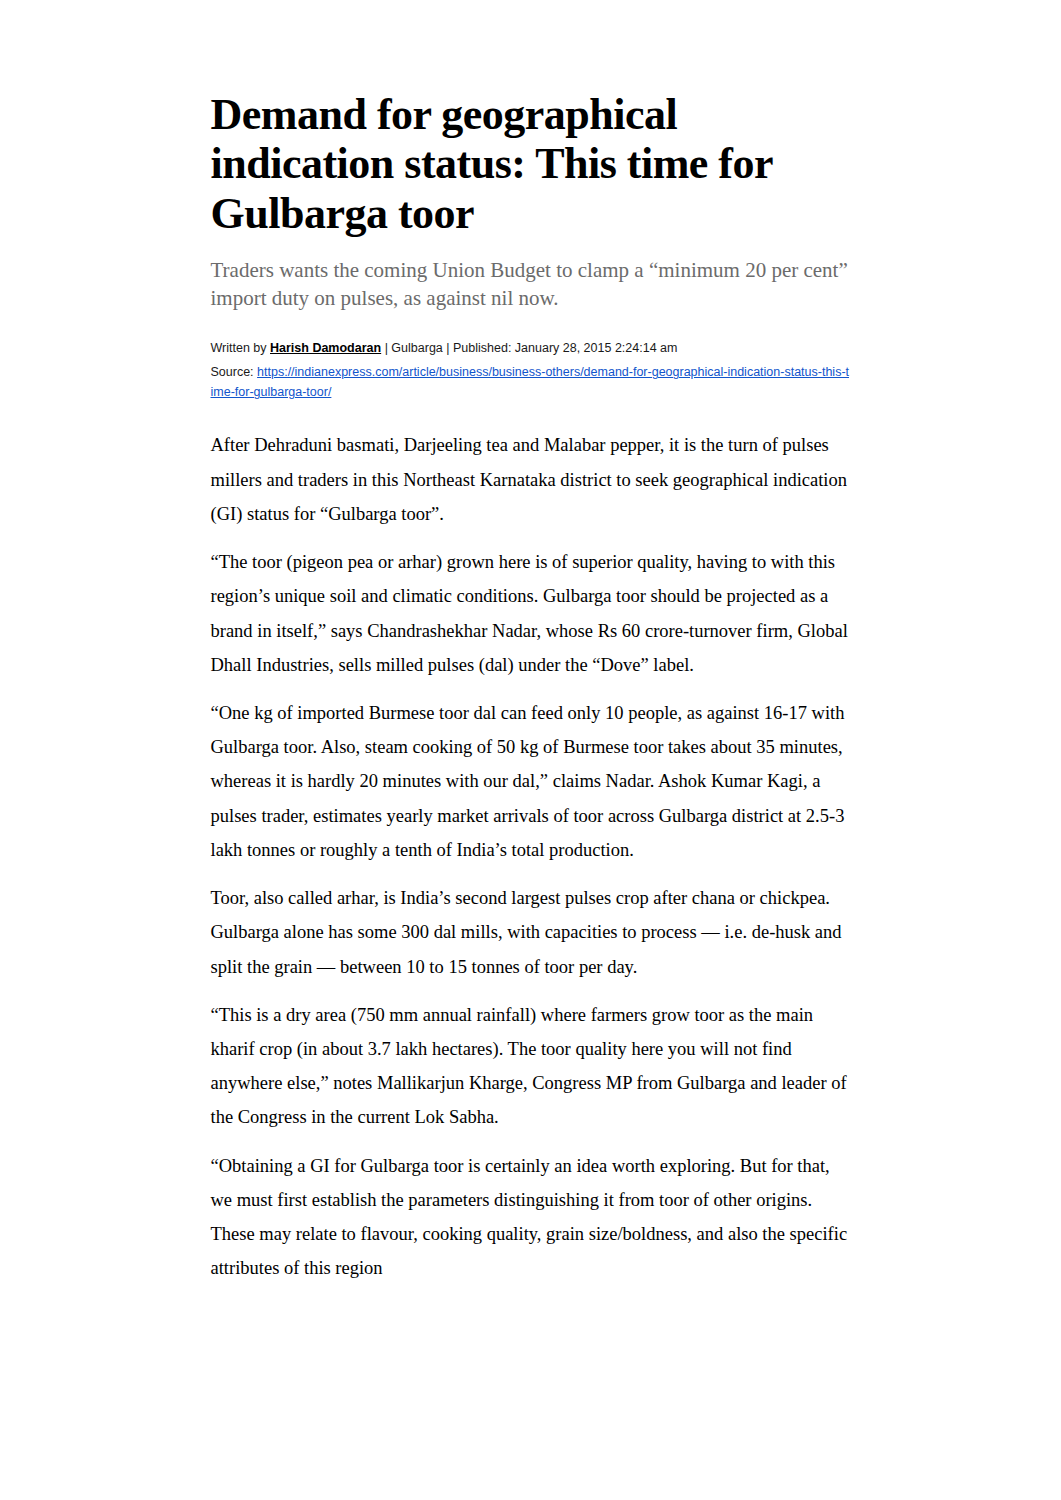Demand for geographical indication status: This time for Gulbarga toor
Traders wants the coming Union Budget to clamp a “minimum 20 per cent” import duty on pulses, as against nil now.
Written by Harish Damodaran | Gulbarga | Published: January 28, 2015 2:24:14 am
Source: https://indianexpress.com/article/business/business-others/demand-for-geographical-indication-status-this-time-for-gulbarga-toor/
After Dehraduni basmati, Darjeeling tea and Malabar pepper, it is the turn of pulses millers and traders in this Northeast Karnataka district to seek geographical indication (GI) status for “Gulbarga toor”.
“The toor (pigeon pea or arhar) grown here is of superior quality, having to with this region’s unique soil and climatic conditions. Gulbarga toor should be projected as a brand in itself,” says Chandrashekhar Nadar, whose Rs 60 crore-turnover firm, Global Dhall Industries, sells milled pulses (dal) under the “Dove” label.
“One kg of imported Burmese toor dal can feed only 10 people, as against 16-17 with Gulbarga toor. Also, steam cooking of 50 kg of Burmese toor takes about 35 minutes, whereas it is hardly 20 minutes with our dal,” claims Nadar. Ashok Kumar Kagi, a pulses trader, estimates yearly market arrivals of toor across Gulbarga district at 2.5-3 lakh tonnes or roughly a tenth of India’s total production.
Toor, also called arhar, is India’s second largest pulses crop after chana or chickpea. Gulbarga alone has some 300 dal mills, with capacities to process — i.e. de-husk and split the grain — between 10 to 15 tonnes of toor per day.
“This is a dry area (750 mm annual rainfall) where farmers grow toor as the main kharif crop (in about 3.7 lakh hectares). The toor quality here you will not find anywhere else,” notes Mallikarjun Kharge, Congress MP from Gulbarga and leader of the Congress in the current Lok Sabha.
“Obtaining a GI for Gulbarga toor is certainly an idea worth exploring. But for that, we must first establish the parameters distinguishing it from toor of other origins. These may relate to flavour, cooking quality, grain size/boldness, and also the specific attributes of this region